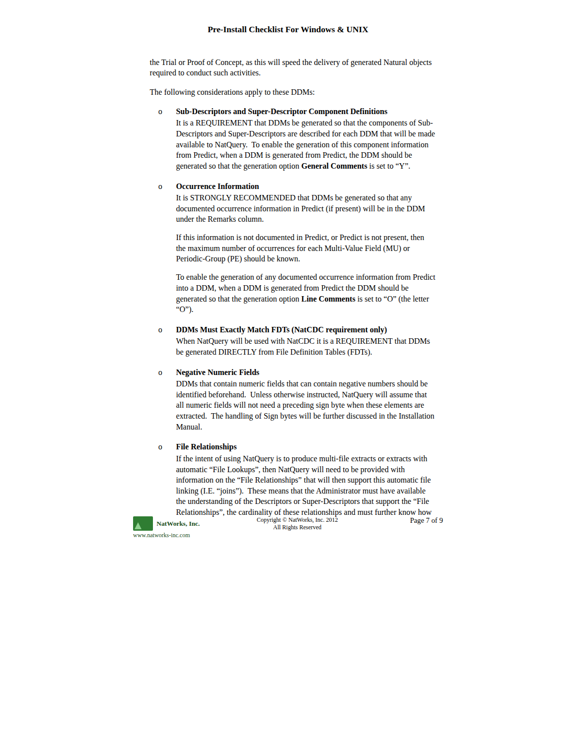Pre-Install Checklist For Windows & UNIX
the Trial or Proof of Concept, as this will speed the delivery of generated Natural objects required to conduct such activities.
The following considerations apply to these DDMs:
Sub-Descriptors and Super-Descriptor Component Definitions
It is a REQUIREMENT that DDMs be generated so that the components of Sub-Descriptors and Super-Descriptors are described for each DDM that will be made available to NatQuery. To enable the generation of this component information from Predict, when a DDM is generated from Predict, the DDM should be generated so that the generation option General Comments is set to “Y”.
Occurrence Information
It is STRONGLY RECOMMENDED that DDMs be generated so that any documented occurrence information in Predict (if present) will be in the DDM under the Remarks column.
If this information is not documented in Predict, or Predict is not present, then the maximum number of occurrences for each Multi-Value Field (MU) or Periodic-Group (PE) should be known.
To enable the generation of any documented occurrence information from Predict into a DDM, when a DDM is generated from Predict the DDM should be generated so that the generation option Line Comments is set to “O” (the letter “O”).
DDMs Must Exactly Match FDTs (NatCDC requirement only)
When NatQuery will be used with NatCDC it is a REQUIREMENT that DDMs be generated DIRECTLY from File Definition Tables (FDTs).
Negative Numeric Fields
DDMs that contain numeric fields that can contain negative numbers should be identified beforehand. Unless otherwise instructed, NatQuery will assume that all numeric fields will not need a preceding sign byte when these elements are extracted. The handling of Sign bytes will be further discussed in the Installation Manual.
File Relationships
If the intent of using NatQuery is to produce multi-file extracts or extracts with automatic “File Lookups”, then NatQuery will need to be provided with information on the “File Relationships” that will then support this automatic file linking (I.E. “joins”). These means that the Administrator must have available the understanding of the Descriptors or Super-Descriptors that support the “File Relationships”, the cardinality of these relationships and must further know how
| NatWorks, Inc. www.natworks-inc.com | Copyright © NatWorks, Inc. 2012 All Rights Reserved | Page 7 of 9 |